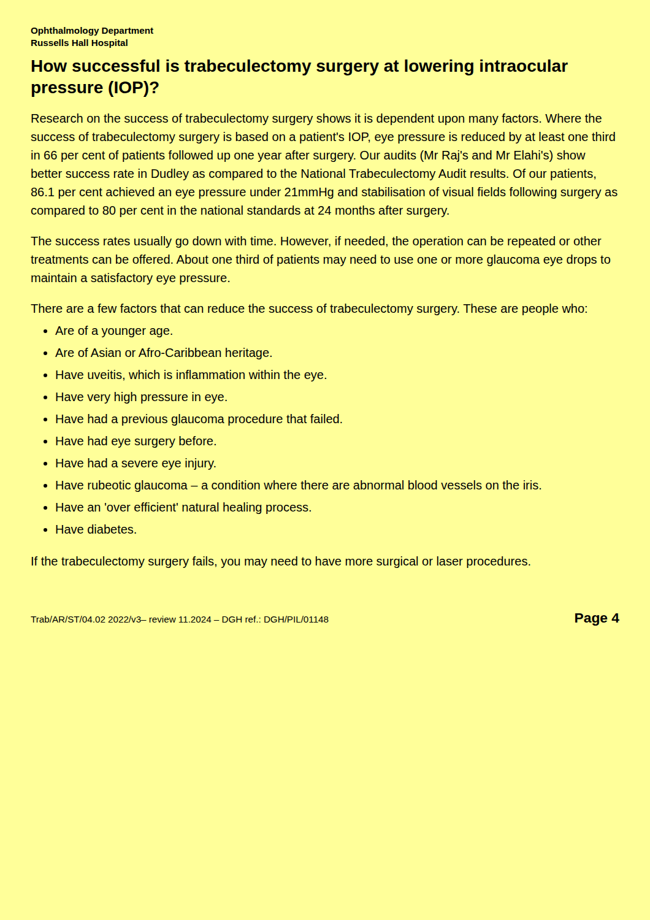Ophthalmology Department
Russells Hall Hospital
How successful is trabeculectomy surgery at lowering intraocular pressure (IOP)?
Research on the success of trabeculectomy surgery shows it is dependent upon many factors. Where the success of trabeculectomy surgery is based on a patient's IOP, eye pressure is reduced by at least one third in 66 per cent of patients followed up one year after surgery. Our audits (Mr Raj's and Mr Elahi's) show better success rate in Dudley as compared to the National Trabeculectomy Audit results. Of our patients, 86.1 per cent achieved an eye pressure under 21mmHg and stabilisation of visual fields following surgery as compared to 80 per cent in the national standards at 24 months after surgery.
The success rates usually go down with time. However, if needed, the operation can be repeated or other treatments can be offered. About one third of patients may need to use one or more glaucoma eye drops to maintain a satisfactory eye pressure.
There are a few factors that can reduce the success of trabeculectomy surgery. These are people who:
Are of a younger age.
Are of Asian or Afro-Caribbean heritage.
Have uveitis, which is inflammation within the eye.
Have very high pressure in eye.
Have had a previous glaucoma procedure that failed.
Have had eye surgery before.
Have had a severe eye injury.
Have rubeotic glaucoma – a condition where there are abnormal blood vessels on the iris.
Have an 'over efficient' natural healing process.
Have diabetes.
If the trabeculectomy surgery fails, you may need to have more surgical or laser procedures.
Trab/AR/ST/04.02 2022/v3– review 11.2024 – DGH ref.: DGH/PIL/01148 Page 4